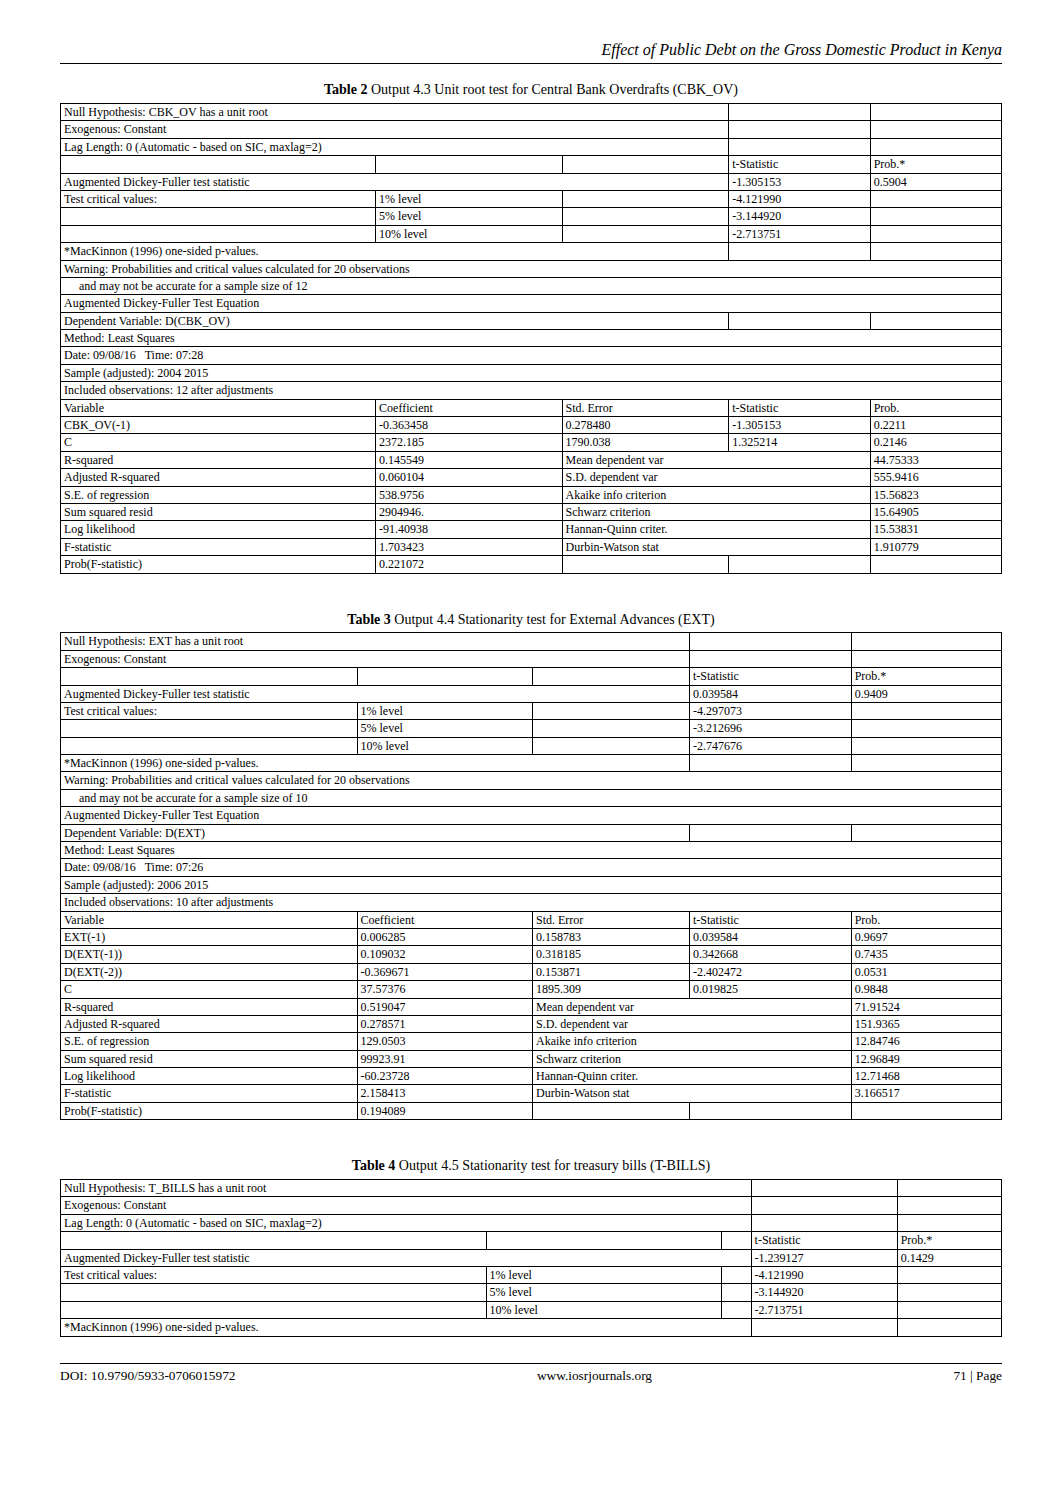Effect of Public Debt on the Gross Domestic Product in Kenya
Table 2 Output 4.3 Unit root test for Central Bank Overdrafts (CBK_OV)
| Null Hypothesis: CBK_OV has a unit root | | |
| Exogenous: Constant | | |
| Lag Length: 0 (Automatic - based on SIC, maxlag=2) | | |
| | | | t-Statistic | Prob.* |
| Augmented Dickey-Fuller test statistic | -1.305153 | 0.5904 |
| Test critical values: | 1% level | | -4.121990 | |
| | 5% level | | -3.144920 | |
| | 10% level | | -2.713751 | |
| *MacKinnon (1996) one-sided p-values. | | |
| Warning: Probabilities and critical values calculated for 20 observations |
| and may not be accurate for a sample size of 12 |
| Augmented Dickey-Fuller Test Equation |
| Dependent Variable: D(CBK_OV) | | |
| Method: Least Squares |
| Date: 09/08/16 Time: 07:28 |
| Sample (adjusted): 2004 2015 |
| Included observations: 12 after adjustments |
| Variable | Coefficient | Std. Error | t-Statistic | Prob. |
| CBK_OV(-1) | -0.363458 | 0.278480 | -1.305153 | 0.2211 |
| C | 2372.185 | 1790.038 | 1.325214 | 0.2146 |
| R-squared | 0.145549 | Mean dependent var | 44.75333 |
| Adjusted R-squared | 0.060104 | S.D. dependent var | 555.9416 |
| S.E. of regression | 538.9756 | Akaike info criterion | 15.56823 |
| Sum squared resid | 2904946. | Schwarz criterion | 15.64905 |
| Log likelihood | -91.40938 | Hannan-Quinn criter. | 15.53831 |
| F-statistic | 1.703423 | Durbin-Watson stat | 1.910779 |
| Prob(F-statistic) | 0.221072 | | | |
Table 3 Output 4.4 Stationarity test for External Advances (EXT)
| Null Hypothesis: EXT has a unit root | | |
| Exogenous: Constant | | |
| | | | t-Statistic | Prob.* |
| Augmented Dickey-Fuller test statistic | 0.039584 | 0.9409 |
| Test critical values: | 1% level | | -4.297073 | |
| | 5% level | | -3.212696 | |
| | 10% level | | -2.747676 | |
| *MacKinnon (1996) one-sided p-values. | | |
| Warning: Probabilities and critical values calculated for 20 observations |
| and may not be accurate for a sample size of 10 |
| Augmented Dickey-Fuller Test Equation |
| Dependent Variable: D(EXT) | | |
| Method: Least Squares |
| Date: 09/08/16 Time: 07:26 |
| Sample (adjusted): 2006 2015 |
| Included observations: 10 after adjustments |
| Variable | Coefficient | Std. Error | t-Statistic | Prob. |
| EXT(-1) | 0.006285 | 0.158783 | 0.039584 | 0.9697 |
| D(EXT(-1)) | 0.109032 | 0.318185 | 0.342668 | 0.7435 |
| D(EXT(-2)) | -0.369671 | 0.153871 | -2.402472 | 0.0531 |
| C | 37.57376 | 1895.309 | 0.019825 | 0.9848 |
| R-squared | 0.519047 | Mean dependent var | 71.91524 |
| Adjusted R-squared | 0.278571 | S.D. dependent var | 151.9365 |
| S.E. of regression | 129.0503 | Akaike info criterion | 12.84746 |
| Sum squared resid | 99923.91 | Schwarz criterion | 12.96849 |
| Log likelihood | -60.23728 | Hannan-Quinn criter. | 12.71468 |
| F-statistic | 2.158413 | Durbin-Watson stat | 3.166517 |
| Prob(F-statistic) | 0.194089 | | | |
Table 4 Output 4.5 Stationarity test for treasury bills (T-BILLS)
| Null Hypothesis: T_BILLS has a unit root | | |
| Exogenous: Constant | | |
| Lag Length: 0 (Automatic - based on SIC, maxlag=2) | | |
| | | | t-Statistic | Prob.* |
| Augmented Dickey-Fuller test statistic | -1.239127 | 0.1429 |
| Test critical values: | 1% level | | -4.121990 | |
| | 5% level | | -3.144920 | |
| | 10% level | | -2.713751 | |
| *MacKinnon (1996) one-sided p-values. | | |
DOI: 10.9790/5933-0706015972 www.iosrjournals.org 71 | Page